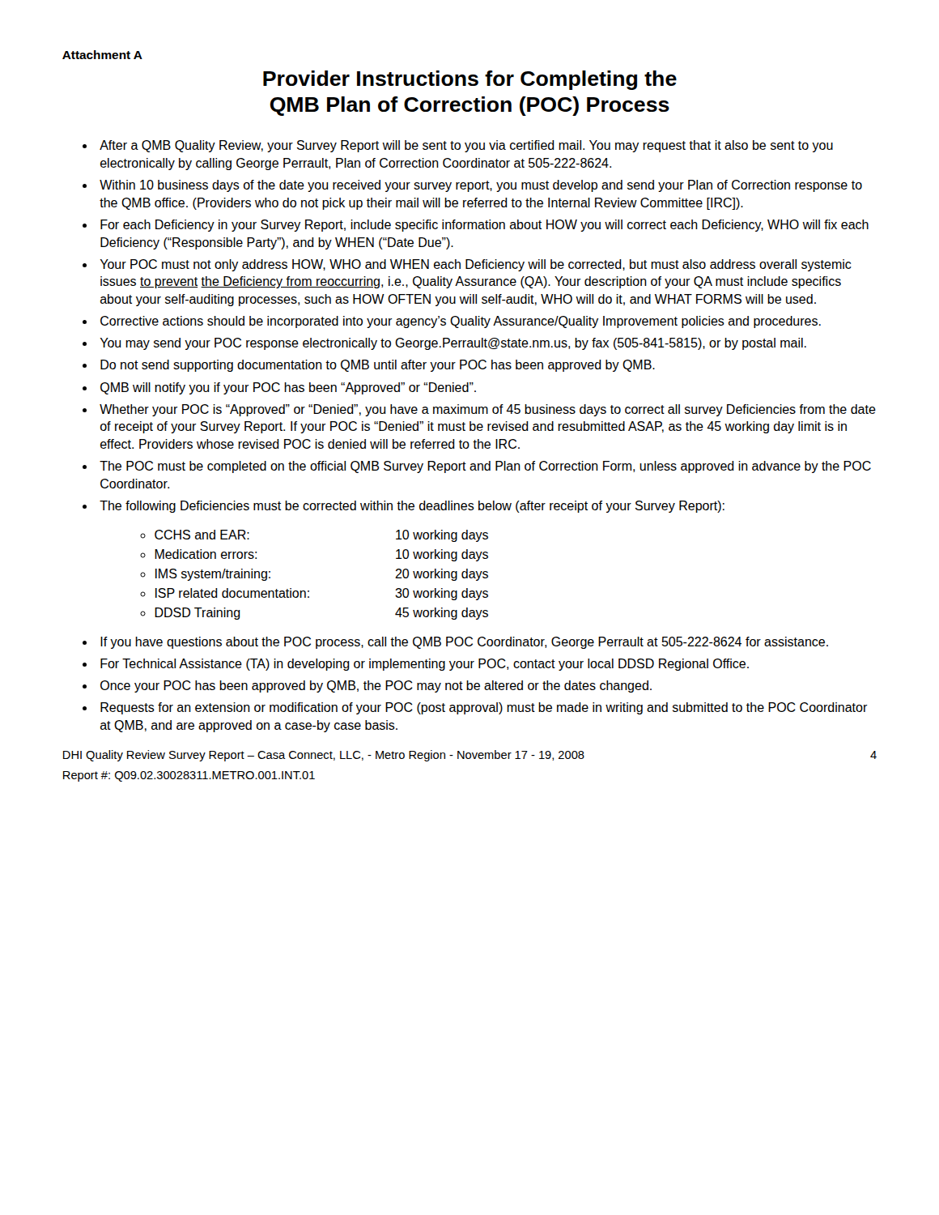Attachment A
Provider Instructions for Completing the
QMB Plan of Correction (POC) Process
After a QMB Quality Review, your Survey Report will be sent to you via certified mail. You may request that it also be sent to you electronically by calling George Perrault, Plan of Correction Coordinator at 505-222-8624.
Within 10 business days of the date you received your survey report, you must develop and send your Plan of Correction response to the QMB office. (Providers who do not pick up their mail will be referred to the Internal Review Committee [IRC]).
For each Deficiency in your Survey Report, include specific information about HOW you will correct each Deficiency, WHO will fix each Deficiency (“Responsible Party”), and by WHEN (“Date Due”).
Your POC must not only address HOW, WHO and WHEN each Deficiency will be corrected, but must also address overall systemic issues to prevent the Deficiency from reoccurring, i.e., Quality Assurance (QA). Your description of your QA must include specifics about your self-auditing processes, such as HOW OFTEN you will self-audit, WHO will do it, and WHAT FORMS will be used.
Corrective actions should be incorporated into your agency’s Quality Assurance/Quality Improvement policies and procedures.
You may send your POC response electronically to George.Perrault@state.nm.us, by fax (505-841-5815), or by postal mail.
Do not send supporting documentation to QMB until after your POC has been approved by QMB.
QMB will notify you if your POC has been “Approved” or “Denied”.
Whether your POC is “Approved” or “Denied”, you have a maximum of 45 business days to correct all survey Deficiencies from the date of receipt of your Survey Report. If your POC is “Denied” it must be revised and resubmitted ASAP, as the 45 working day limit is in effect. Providers whose revised POC is denied will be referred to the IRC.
The POC must be completed on the official QMB Survey Report and Plan of Correction Form, unless approved in advance by the POC Coordinator.
The following Deficiencies must be corrected within the deadlines below (after receipt of your Survey Report):
CCHS and EAR: 10 working days
Medication errors: 10 working days
IMS system/training: 20 working days
ISP related documentation: 30 working days
DDSD Training45 working days
If you have questions about the POC process, call the QMB POC Coordinator, George Perrault at 505-222-8624 for assistance.
For Technical Assistance (TA) in developing or implementing your POC, contact your local DDSD Regional Office.
Once your POC has been approved by QMB, the POC may not be altered or the dates changed.
Requests for an extension or modification of your POC (post approval) must be made in writing and submitted to the POC Coordinator at QMB, and are approved on a case-by case basis.
DHI Quality Review Survey Report – Casa Connect, LLC, - Metro Region - November 17 - 19, 2008 4 Report #: Q09.02.30028311.METRO.001.INT.01